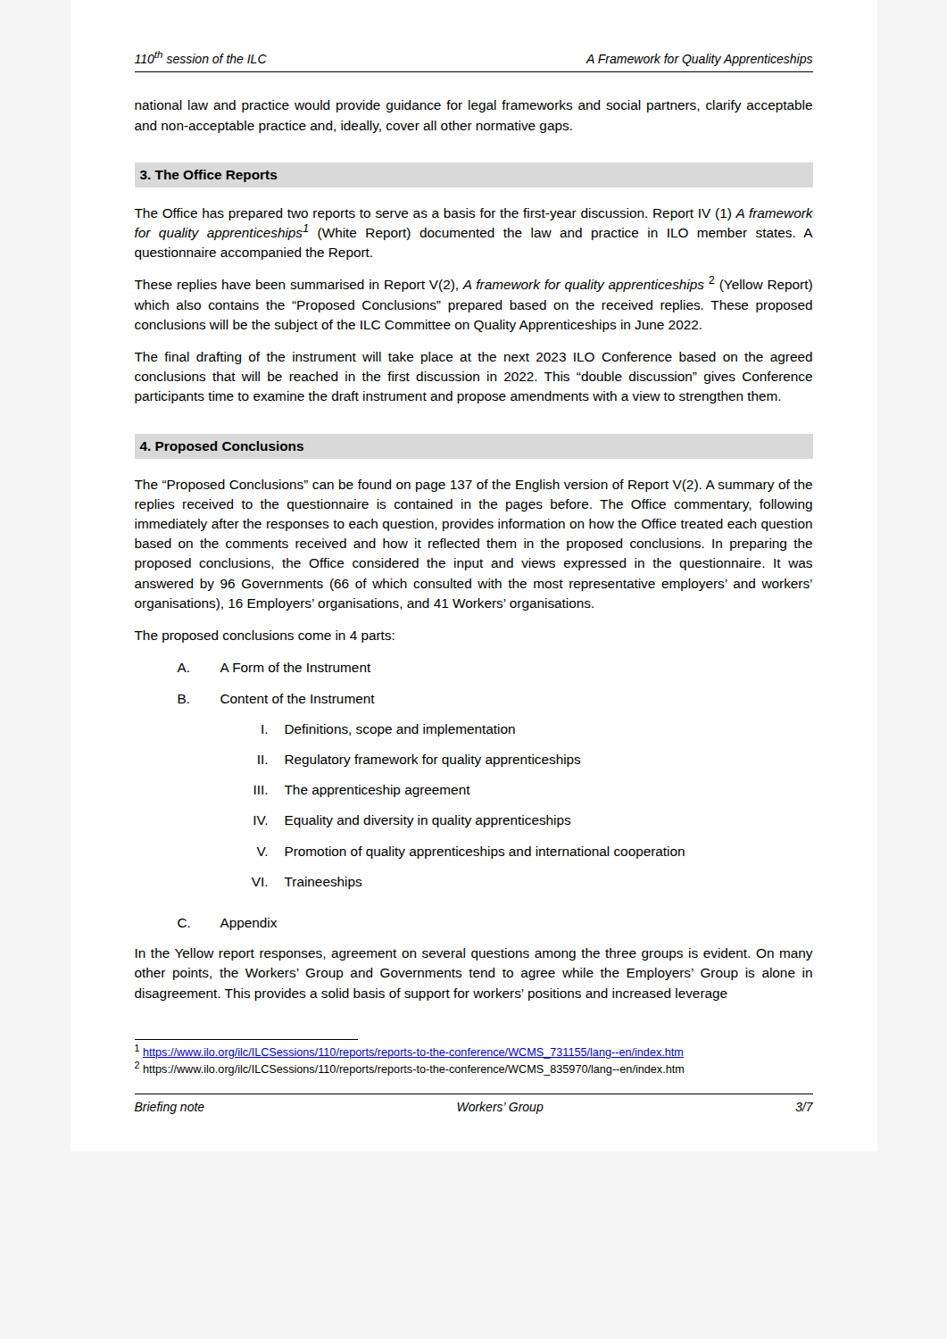110th session of the ILC A Framework for Quality Apprenticeships
national law and practice would provide guidance for legal frameworks and social partners, clarify acceptable and non-acceptable practice and, ideally, cover all other normative gaps.
3. The Office Reports
The Office has prepared two reports to serve as a basis for the first-year discussion. Report IV (1) A framework for quality apprenticeships1 (White Report) documented the law and practice in ILO member states. A questionnaire accompanied the Report.
These replies have been summarised in Report V(2), A framework for quality apprenticeships 2 (Yellow Report) which also contains the “Proposed Conclusions” prepared based on the received replies. These proposed conclusions will be the subject of the ILC Committee on Quality Apprenticeships in June 2022.
The final drafting of the instrument will take place at the next 2023 ILO Conference based on the agreed conclusions that will be reached in the first discussion in 2022. This “double discussion” gives Conference participants time to examine the draft instrument and propose amendments with a view to strengthen them.
4. Proposed Conclusions
The “Proposed Conclusions” can be found on page 137 of the English version of Report V(2). A summary of the replies received to the questionnaire is contained in the pages before. The Office commentary, following immediately after the responses to each question, provides information on how the Office treated each question based on the comments received and how it reflected them in the proposed conclusions. In preparing the proposed conclusions, the Office considered the input and views expressed in the questionnaire. It was answered by 96 Governments (66 of which consulted with the most representative employers’ and workers’ organisations), 16 Employers’ organisations, and 41 Workers’ organisations.
The proposed conclusions come in 4 parts:
A. A Form of the Instrument
B. Content of the Instrument
I. Definitions, scope and implementation
II. Regulatory framework for quality apprenticeships
III. The apprenticeship agreement
IV. Equality and diversity in quality apprenticeships
V. Promotion of quality apprenticeships and international cooperation
VI. Traineeships
C. Appendix
In the Yellow report responses, agreement on several questions among the three groups is evident. On many other points, the Workers’ Group and Governments tend to agree while the Employers’ Group is alone in disagreement. This provides a solid basis of support for workers’ positions and increased leverage
1 https://www.ilo.org/ilc/ILCSessions/110/reports/reports-to-the-conference/WCMS_731155/lang--en/index.htm
2 https://www.ilo.org/ilc/ILCSessions/110/reports/reports-to-the-conference/WCMS_835970/lang--en/index.htm
Briefing note Workers’ Group 3/7